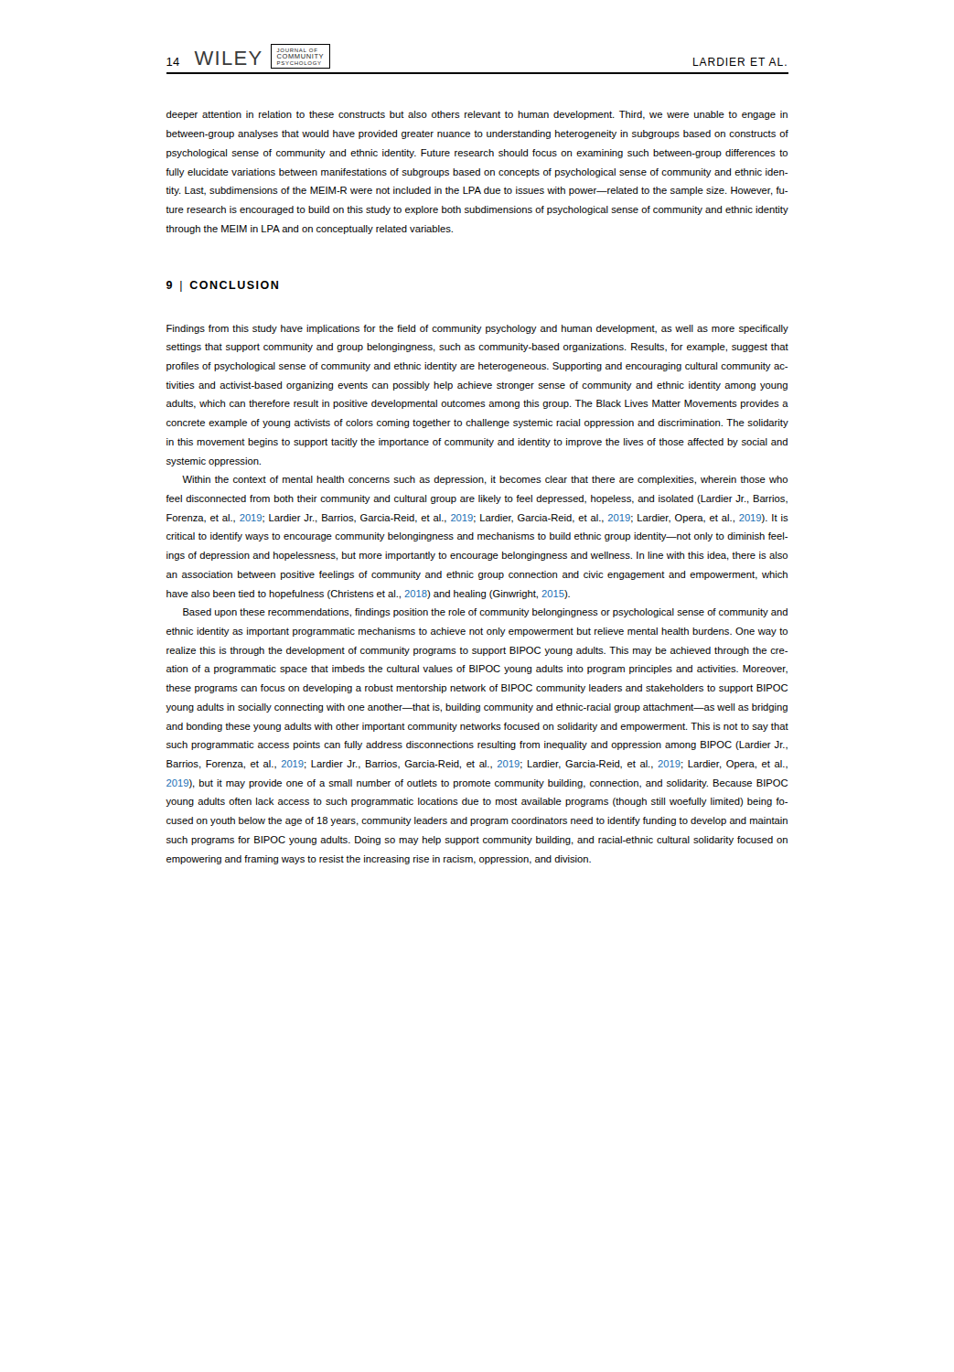14
WILEY JOURNAL OFCOMMUNITY
PSYCHOLOGY
LARDIER ET AL.
deeper attention in relation to these constructs but also others relevant to human development. Third, we were unable to engage in between‑group analyses that would have provided greater nuance to understanding heterogeneity in subgroups based on constructs of psychological sense of community and ethnic identity. Future research should focus on examining such between‑group differences to fully elucidate variations between manifestations of subgroups based on concepts of psychological sense of community and ethnic identity. Last, subdimensions of the MEIM‑R were not included in the LPA due to issues with power—related to the sample size. However, future research is encouraged to build on this study to explore both subdimensions of psychological sense of community and ethnic identity through the MEIM in LPA and on conceptually related variables.
9|CONCLUSION
Findings from this study have implications for the field of community psychology and human development, as well as more specifically settings that support community and group belongingness, such as community‑based organizations. Results, for example, suggest that profiles of psychological sense of community and ethnic identity are heterogeneous. Supporting and encouraging cultural community activities and activist‑based organizing events can possibly help achieve stronger sense of community and ethnic identity among young adults, which can therefore result in positive developmental outcomes among this group. The Black Lives Matter Movements provides a concrete example of young activists of colors coming together to challenge systemic racial oppression and discrimination. The solidarity in this movement begins to support tacitly the importance of community and identity to improve the lives of those affected by social and systemic oppression.
Within the context of mental health concerns such as depression, it becomes clear that there are complexities, wherein those who feel disconnected from both their community and cultural group are likely to feel depressed, hopeless, and isolated (Lardier Jr., Barrios, Forenza, et al., 2019; Lardier Jr., Barrios, Garcia‑Reid, et al., 2019; Lardier, Garcia‑Reid, et al., 2019; Lardier, Opera, et al., 2019). It is critical to identify ways to encourage community belongingness and mechanisms to build ethnic group identity—not only to diminish feelings of depression and hopelessness, but more importantly to encourage belongingness and wellness. In line with this idea, there is also an association between positive feelings of community and ethnic group connection and civic engagement and empowerment, which have also been tied to hopefulness (Christens et al., 2018) and healing (Ginwright, 2015).
Based upon these recommendations, findings position the role of community belongingness or psychological sense of community and ethnic identity as important programmatic mechanisms to achieve not only empowerment but relieve mental health burdens. One way to realize this is through the development of community programs to support BIPOC young adults. This may be achieved through the creation of a programmatic space that imbeds the cultural values of BIPOC young adults into program principles and activities. Moreover, these programs can focus on developing a robust mentorship network of BIPOC community leaders and stakeholders to support BIPOC young adults in socially connecting with one another—that is, building community and ethnic‑racial group attachment—as well as bridging and bonding these young adults with other important community networks focused on solidarity and empowerment. This is not to say that such programmatic access points can fully address disconnections resulting from inequality and oppression among BIPOC (Lardier Jr., Barrios, Forenza, et al., 2019; Lardier Jr., Barrios, Garcia‑Reid, et al., 2019; Lardier, Garcia‑Reid, et al., 2019; Lardier, Opera, et al., 2019), but it may provide one of a small number of outlets to promote community building, connection, and solidarity. Because BIPOC young adults often lack access to such programmatic locations due to most available programs (though still woefully limited) being focused on youth below the age of 18 years, community leaders and program coordinators need to identify funding to develop and maintain such programs for BIPOC young adults. Doing so may help support community building, and racial‑ethnic cultural solidarity focused on empowering and framing ways to resist the increasing rise in racism, oppression, and division.